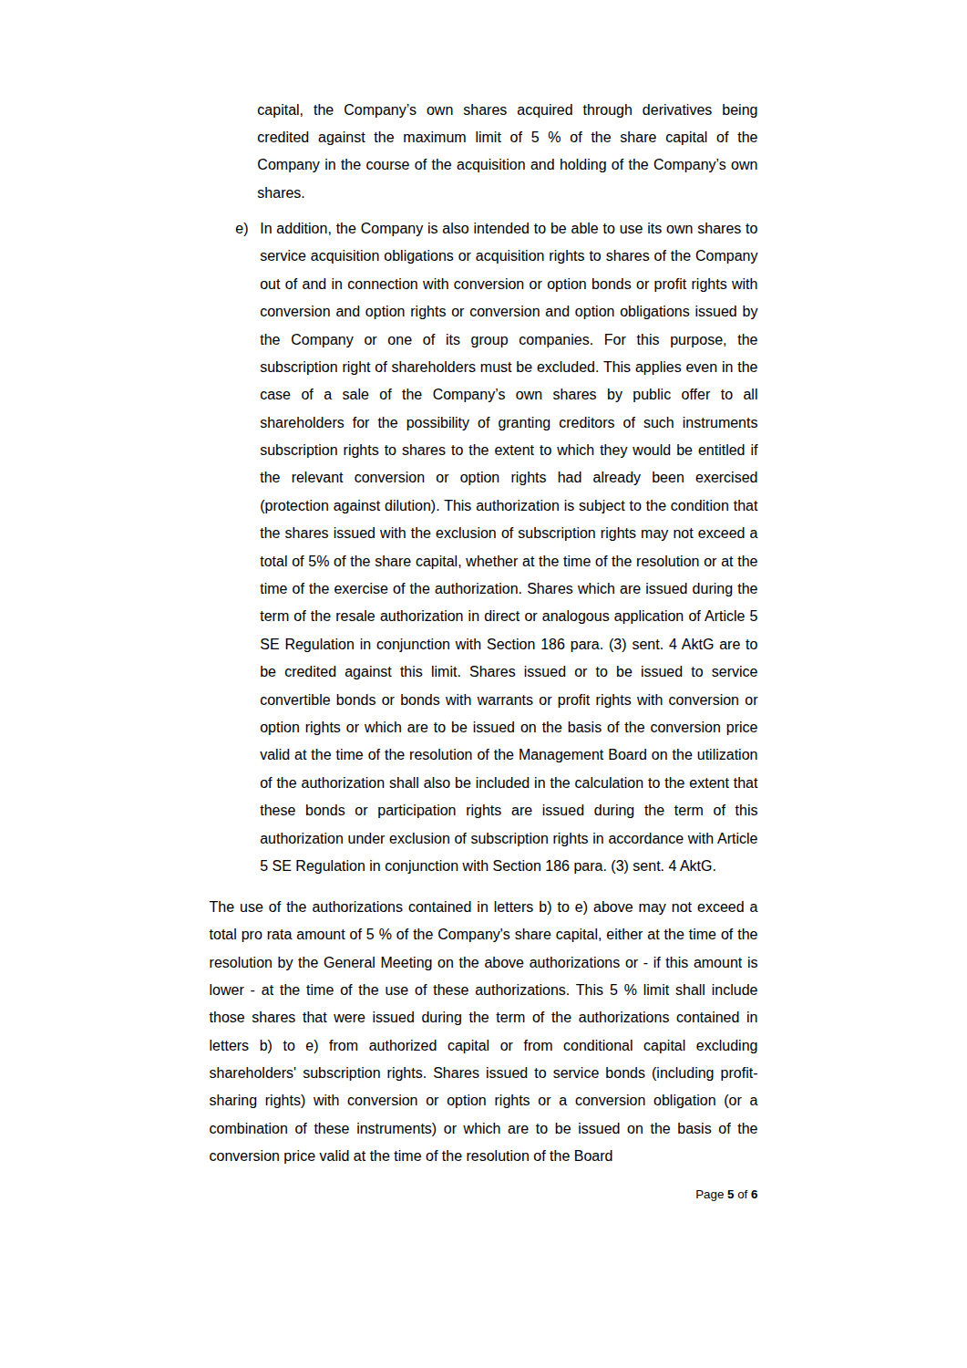capital, the Company’s own shares acquired through derivatives being credited against the maximum limit of 5 % of the share capital of the Company in the course of the acquisition and holding of the Company’s own shares.
e)
In addition, the Company is also intended to be able to use its own shares to service acquisition obligations or acquisition rights to shares of the Company out of and in connection with conversion or option bonds or profit rights with conversion and option rights or conversion and option obligations issued by the Company or one of its group companies. For this purpose, the subscription right of shareholders must be excluded. This applies even in the case of a sale of the Company’s own shares by public offer to all shareholders for the possibility of granting creditors of such instruments subscription rights to shares to the extent to which they would be entitled if the relevant conversion or option rights had already been exercised (protection against dilution). This authorization is subject to the condition that the shares issued with the exclusion of subscription rights may not exceed a total of 5% of the share capital, whether at the time of the resolution or at the time of the exercise of the authorization. Shares which are issued during the term of the resale authorization in direct or analogous application of Article 5 SE Regulation in conjunction with Section 186 para. (3) sent. 4 AktG are to be credited against this limit. Shares issued or to be issued to service convertible bonds or bonds with warrants or profit rights with conversion or option rights or which are to be issued on the basis of the conversion price valid at the time of the resolution of the Management Board on the utilization of the authorization shall also be included in the calculation to the extent that these bonds or participation rights are issued during the term of this authorization under exclusion of subscription rights in accordance with Article 5 SE Regulation in conjunction with Section 186 para. (3) sent. 4 AktG.
The use of the authorizations contained in letters b) to e) above may not exceed a total pro rata amount of 5 % of the Company's share capital, either at the time of the resolution by the General Meeting on the above authorizations or - if this amount is lower - at the time of the use of these authorizations. This 5 % limit shall include those shares that were issued during the term of the authorizations contained in letters b) to e) from authorized capital or from conditional capital excluding shareholders' subscription rights. Shares issued to service bonds (including profit-sharing rights) with conversion or option rights or a conversion obligation (or a combination of these instruments) or which are to be issued on the basis of the conversion price valid at the time of the resolution of the Board
Page 5 of 6